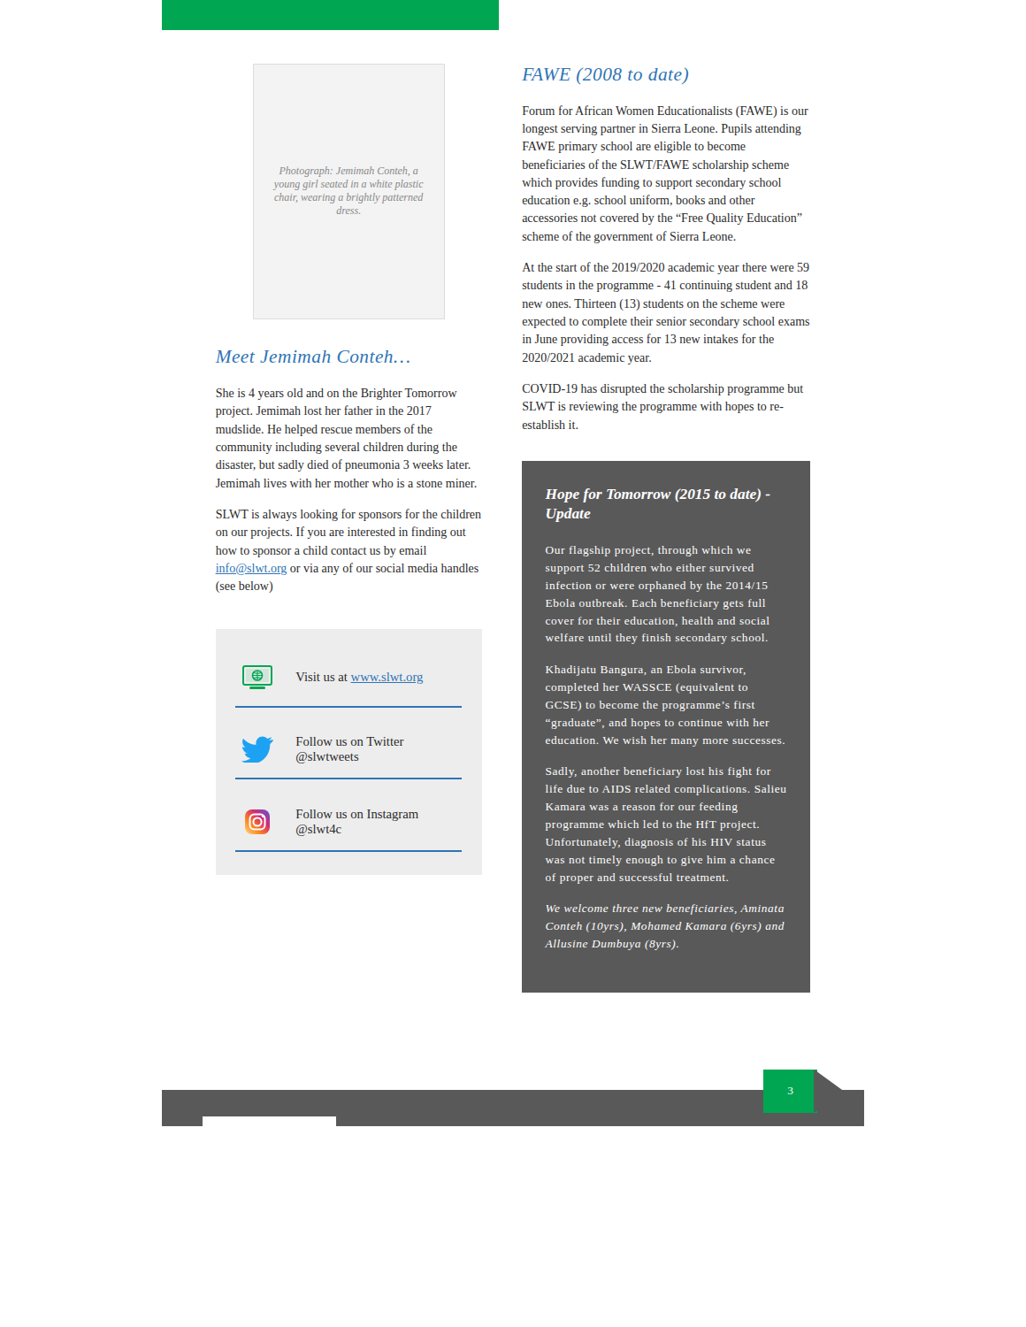Photograph: Jemimah Conteh, a young girl seated in a white plastic chair, wearing a brightly patterned dress.
Meet Jemimah Conteh…
She is 4 years old and on the Brighter Tomorrow project. Jemimah lost her father in the 2017 mudslide. He helped rescue members of the community including several children during the disaster, but sadly died of pneumonia 3 weeks later. Jemimah lives with her mother who is a stone miner.
SLWT is always looking for sponsors for the children on our projects. If you are interested in finding out how to sponsor a child contact us by email info@slwt.org or via any of our social media handles (see below)
Visit us at www.slwt.org
Follow us on Twitter @slwtweets
Follow us on Instagram @slwt4c
FAWE (2008 to date)
Forum for African Women Educationalists (FAWE) is our longest serving partner in Sierra Leone. Pupils attending FAWE primary school are eligible to become beneficiaries of the SLWT/FAWE scholarship scheme which provides funding to support secondary school education e.g. school uniform, books and other accessories not covered by the “Free Quality Education” scheme of the government of Sierra Leone.
At the start of the 2019/2020 academic year there were 59 students in the programme - 41 continuing student and 18 new ones. Thirteen (13) students on the scheme were expected to complete their senior secondary school exams in June providing access for 13 new intakes for the 2020/2021 academic year.
COVID-19 has disrupted the scholarship programme but SLWT is reviewing the programme with hopes to re-establish it.
Hope for Tomorrow (2015 to date) - Update
Our flagship project, through which we support 52 children who either survived infection or were orphaned by the 2014/15 Ebola outbreak. Each beneficiary gets full cover for their education, health and social welfare until they finish secondary school.
Khadijatu Bangura, an Ebola survivor, completed her WASSCE (equivalent to GCSE) to become the programme’s first “graduate”, and hopes to continue with her education. We wish her many more successes.
Sadly, another beneficiary lost his fight for life due to AIDS related complications. Salieu Kamara was a reason for our feeding programme which led to the HfT project. Unfortunately, diagnosis of his HIV status was not timely enough to give him a chance of proper and successful treatment.
We welcome three new beneficiaries, Aminata Conteh (10yrs), Mohamed Kamara (6yrs) and Allusine Dumbuya (8yrs).
3